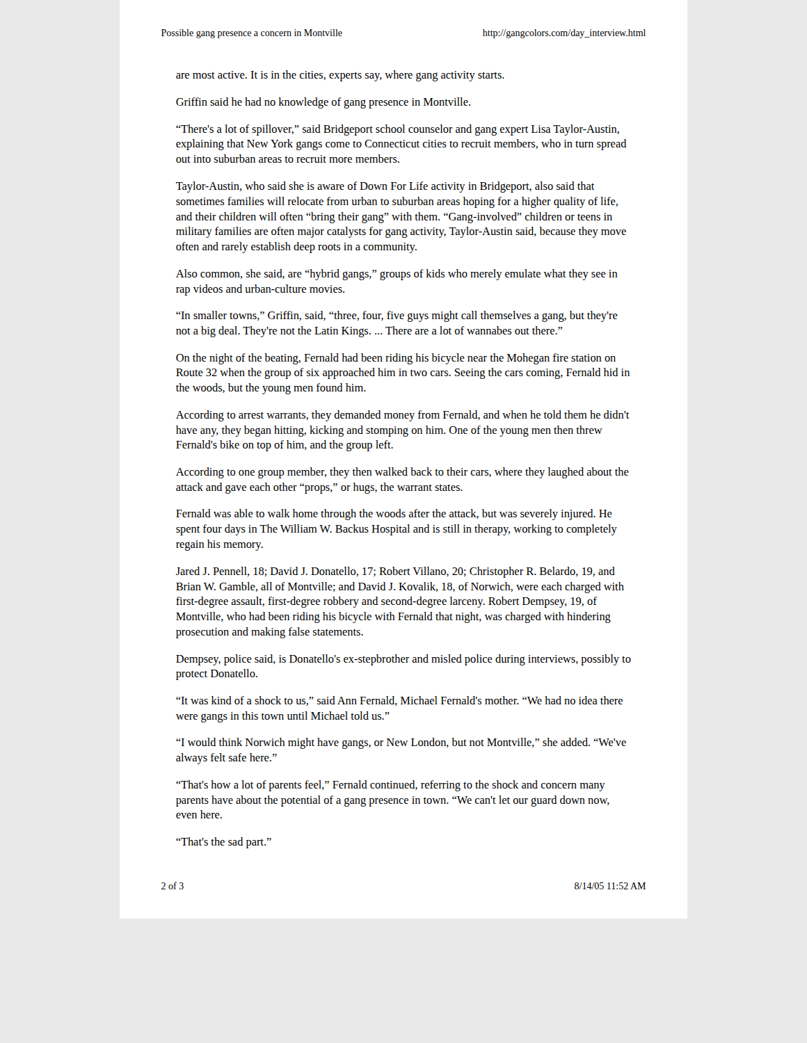Possible gang presence a concern in Montville http://gangcolors.com/day_interview.html
are most active. It is in the cities, experts say, where gang activity starts.
Griffin said he had no knowledge of gang presence in Montville.
“There's a lot of spillover,” said Bridgeport school counselor and gang expert Lisa Taylor-Austin, explaining that New York gangs come to Connecticut cities to recruit members, who in turn spread out into suburban areas to recruit more members.
Taylor-Austin, who said she is aware of Down For Life activity in Bridgeport, also said that sometimes families will relocate from urban to suburban areas hoping for a higher quality of life, and their children will often “bring their gang” with them. “Gang-involved” children or teens in military families are often major catalysts for gang activity, Taylor-Austin said, because they move often and rarely establish deep roots in a community.
Also common, she said, are “hybrid gangs,” groups of kids who merely emulate what they see in rap videos and urban-culture movies.
“In smaller towns,” Griffin, said, “three, four, five guys might call themselves a gang, but they're not a big deal. They're not the Latin Kings. ... There are a lot of wannabes out there.”
On the night of the beating, Fernald had been riding his bicycle near the Mohegan fire station on Route 32 when the group of six approached him in two cars. Seeing the cars coming, Fernald hid in the woods, but the young men found him.
According to arrest warrants, they demanded money from Fernald, and when he told them he didn't have any, they began hitting, kicking and stomping on him. One of the young men then threw Fernald's bike on top of him, and the group left.
According to one group member, they then walked back to their cars, where they laughed about the attack and gave each other “props,” or hugs, the warrant states.
Fernald was able to walk home through the woods after the attack, but was severely injured. He spent four days in The William W. Backus Hospital and is still in therapy, working to completely regain his memory.
Jared J. Pennell, 18; David J. Donatello, 17; Robert Villano, 20; Christopher R. Belardo, 19, and Brian W. Gamble, all of Montville; and David J. Kovalik, 18, of Norwich, were each charged with first-degree assault, first-degree robbery and second-degree larceny. Robert Dempsey, 19, of Montville, who had been riding his bicycle with Fernald that night, was charged with hindering prosecution and making false statements.
Dempsey, police said, is Donatello's ex-stepbrother and misled police during interviews, possibly to protect Donatello.
“It was kind of a shock to us,” said Ann Fernald, Michael Fernald's mother. “We had no idea there were gangs in this town until Michael told us.”
“I would think Norwich might have gangs, or New London, but not Montville,” she added. “We've always felt safe here.”
“That's how a lot of parents feel,” Fernald continued, referring to the shock and concern many parents have about the potential of a gang presence in town. “We can't let our guard down now, even here.
“That's the sad part.”
2 of 3 8/14/05 11:52 AM